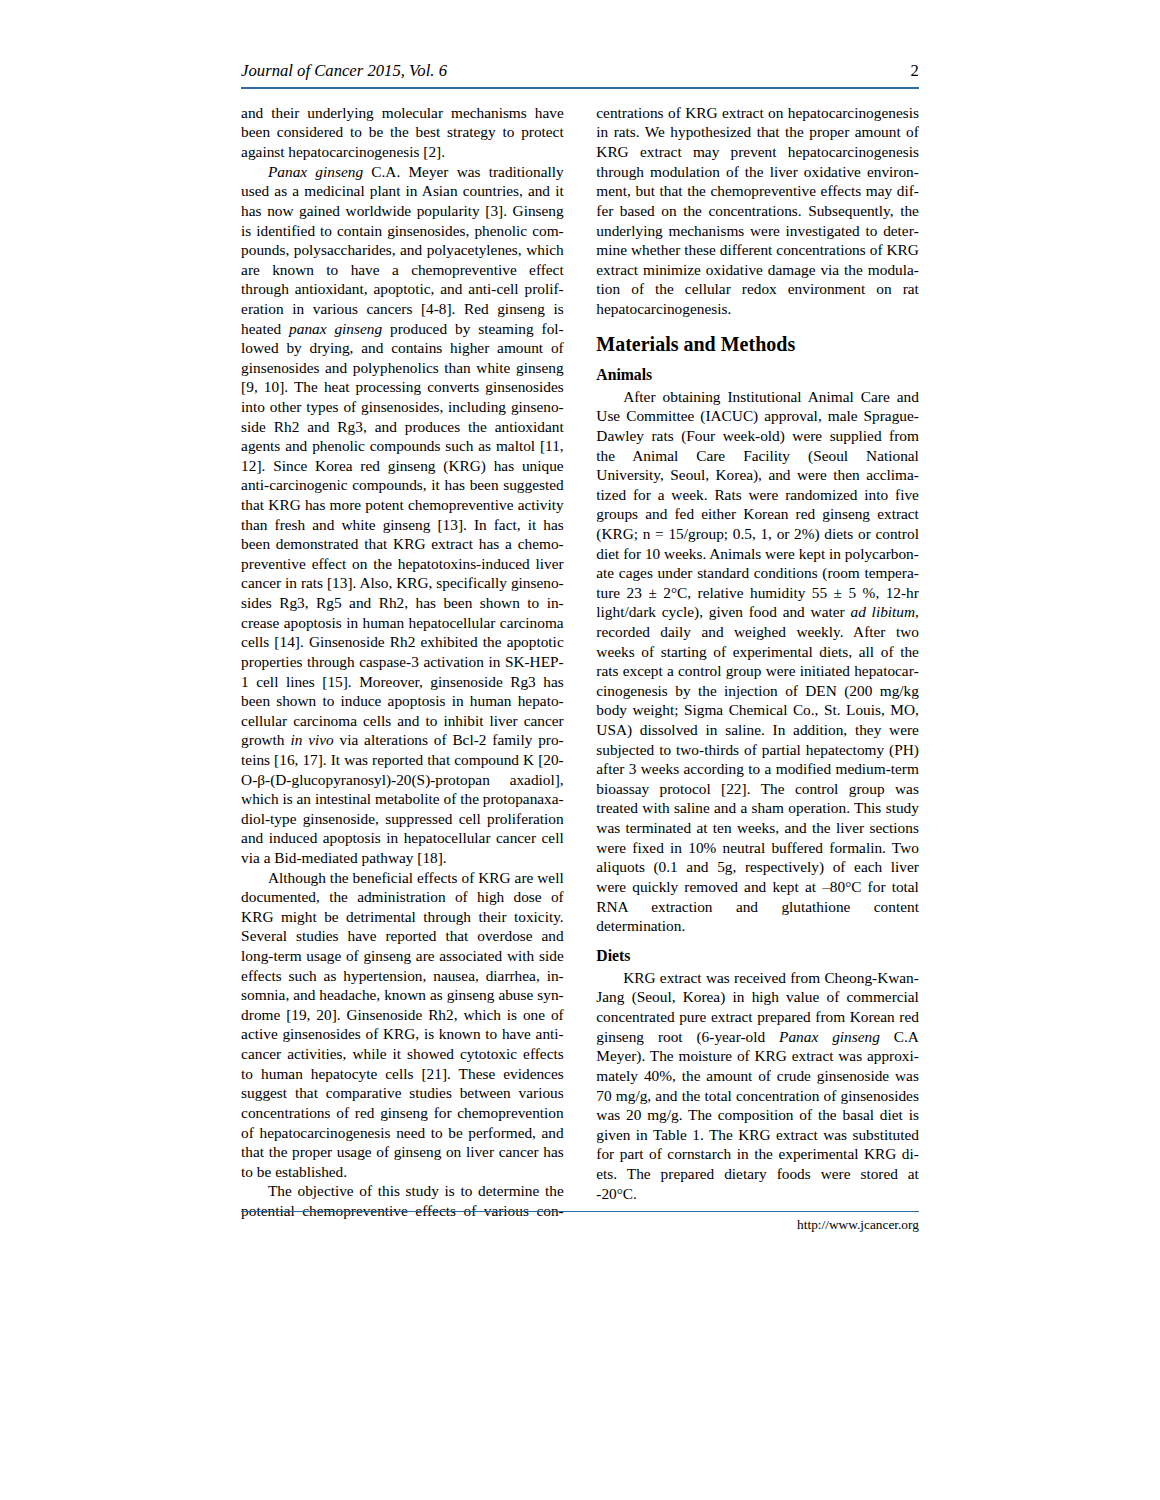Journal of Cancer 2015, Vol. 6 2
and their underlying molecular mechanisms have been considered to be the best strategy to protect against hepatocarcinogenesis [2].
Panax ginseng C.A. Meyer was traditionally used as a medicinal plant in Asian countries, and it has now gained worldwide popularity [3]. Ginseng is identified to contain ginsenosides, phenolic compounds, polysaccharides, and polyacetylenes, which are known to have a chemopreventive effect through antioxidant, apoptotic, and anti-cell proliferation in various cancers [4-8]. Red ginseng is heated panax ginseng produced by steaming followed by drying, and contains higher amount of ginsenosides and polyphenolics than white ginseng [9, 10]. The heat processing converts ginsenosides into other types of ginsenosides, including ginsenoside Rh2 and Rg3, and produces the antioxidant agents and phenolic compounds such as maltol [11, 12]. Since Korea red ginseng (KRG) has unique anti-carcinogenic compounds, it has been suggested that KRG has more potent chemopreventive activity than fresh and white ginseng [13]. In fact, it has been demonstrated that KRG extract has a chemopreventive effect on the hepatotoxins-induced liver cancer in rats [13]. Also, KRG, specifically ginsenosides Rg3, Rg5 and Rh2, has been shown to increase apoptosis in human hepatocellular carcinoma cells [14]. Ginsenoside Rh2 exhibited the apoptotic properties through caspase-3 activation in SK-HEP-1 cell lines [15]. Moreover, ginsenoside Rg3 has been shown to induce apoptosis in human hepatocellular carcinoma cells and to inhibit liver cancer growth in vivo via alterations of Bcl-2 family proteins [16, 17]. It was reported that compound K [20-O-β-(D-glucopyranosyl)-20(S)-protopan axadiol], which is an intestinal metabolite of the protopanaxadiol-type ginsenoside, suppressed cell proliferation and induced apoptosis in hepatocellular cancer cell via a Bid-mediated pathway [18].
Although the beneficial effects of KRG are well documented, the administration of high dose of KRG might be detrimental through their toxicity. Several studies have reported that overdose and long-term usage of ginseng are associated with side effects such as hypertension, nausea, diarrhea, insomnia, and headache, known as ginseng abuse syndrome [19, 20]. Ginsenoside Rh2, which is one of active ginsenosides of KRG, is known to have anticancer activities, while it showed cytotoxic effects to human hepatocyte cells [21]. These evidences suggest that comparative studies between various concentrations of red ginseng for chemoprevention of hepatocarcinogenesis need to be performed, and that the proper usage of ginseng on liver cancer has to be established.
The objective of this study is to determine the potential chemopreventive effects of various concentrations of KRG extract on hepatocarcinogenesis in rats. We hypothesized that the proper amount of KRG extract may prevent hepatocarcinogenesis through modulation of the liver oxidative environment, but that the chemopreventive effects may differ based on the concentrations. Subsequently, the underlying mechanisms were investigated to determine whether these different concentrations of KRG extract minimize oxidative damage via the modulation of the cellular redox environment on rat hepatocarcinogenesis.
Materials and Methods
Animals
After obtaining Institutional Animal Care and Use Committee (IACUC) approval, male Sprague-Dawley rats (Four week-old) were supplied from the Animal Care Facility (Seoul National University, Seoul, Korea), and were then acclimatized for a week. Rats were randomized into five groups and fed either Korean red ginseng extract (KRG; n = 15/group; 0.5, 1, or 2%) diets or control diet for 10 weeks. Animals were kept in polycarbonate cages under standard conditions (room temperature 23 ± 2°C, relative humidity 55 ± 5 %, 12-hr light/dark cycle), given food and water ad libitum, recorded daily and weighed weekly. After two weeks of starting of experimental diets, all of the rats except a control group were initiated hepatocarcinogenesis by the injection of DEN (200 mg/kg body weight; Sigma Chemical Co., St. Louis, MO, USA) dissolved in saline. In addition, they were subjected to two-thirds of partial hepatectomy (PH) after 3 weeks according to a modified medium-term bioassay protocol [22]. The control group was treated with saline and a sham operation. This study was terminated at ten weeks, and the liver sections were fixed in 10% neutral buffered formalin. Two aliquots (0.1 and 5g, respectively) of each liver were quickly removed and kept at –80°C for total RNA extraction and glutathione content determination.
Diets
KRG extract was received from Cheong-Kwan-Jang (Seoul, Korea) in high value of commercial concentrated pure extract prepared from Korean red ginseng root (6-year-old Panax ginseng C.A Meyer). The moisture of KRG extract was approximately 40%, the amount of crude ginsenoside was 70 mg/g, and the total concentration of ginsenosides was 20 mg/g. The composition of the basal diet is given in Table 1. The KRG extract was substituted for part of cornstarch in the experimental KRG diets. The prepared dietary foods were stored at -20°C.
http://www.jcancer.org